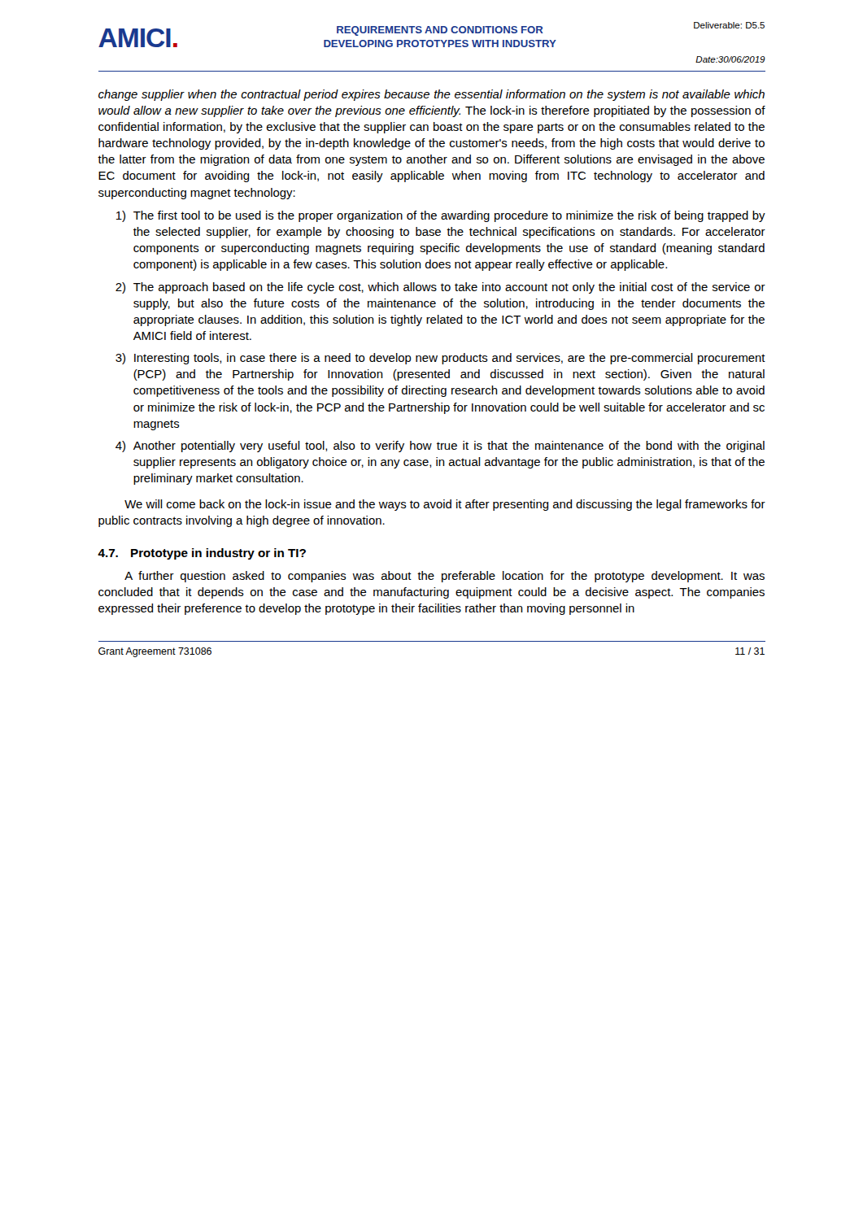AMICI.
Requirements and Conditions for
Developing Prototypes with Industry
Deliverable: D5.5
Date:30/06/2019
change supplier when the contractual period expires because the essential information on the system is not available which would allow a new supplier to take over the previous one efficiently. The lock-in is therefore propitiated by the possession of confidential information, by the exclusive that the supplier can boast on the spare parts or on the consumables related to the hardware technology provided, by the in-depth knowledge of the customer's needs, from the high costs that would derive to the latter from the migration of data from one system to another and so on. Different solutions are envisaged in the above EC document for avoiding the lock-in, not easily applicable when moving from ITC technology to accelerator and superconducting magnet technology:
The first tool to be used is the proper organization of the awarding procedure to minimize the risk of being trapped by the selected supplier, for example by choosing to base the technical specifications on standards. For accelerator components or superconducting magnets requiring specific developments the use of standard (meaning standard component) is applicable in a few cases. This solution does not appear really effective or applicable.
The approach based on the life cycle cost, which allows to take into account not only the initial cost of the service or supply, but also the future costs of the maintenance of the solution, introducing in the tender documents the appropriate clauses. In addition, this solution is tightly related to the ICT world and does not seem appropriate for the AMICI field of interest.
Interesting tools, in case there is a need to develop new products and services, are the pre-commercial procurement (PCP) and the Partnership for Innovation (presented and discussed in next section). Given the natural competitiveness of the tools and the possibility of directing research and development towards solutions able to avoid or minimize the risk of lock-in, the PCP and the Partnership for Innovation could be well suitable for accelerator and sc magnets
Another potentially very useful tool, also to verify how true it is that the maintenance of the bond with the original supplier represents an obligatory choice or, in any case, in actual advantage for the public administration, is that of the preliminary market consultation.
We will come back on the lock-in issue and the ways to avoid it after presenting and discussing the legal frameworks for public contracts involving a high degree of innovation.
4.7. Prototype in industry or in TI?
A further question asked to companies was about the preferable location for the prototype development. It was concluded that it depends on the case and the manufacturing equipment could be a decisive aspect. The companies expressed their preference to develop the prototype in their facilities rather than moving personnel in
Grant Agreement 731086 11 / 31